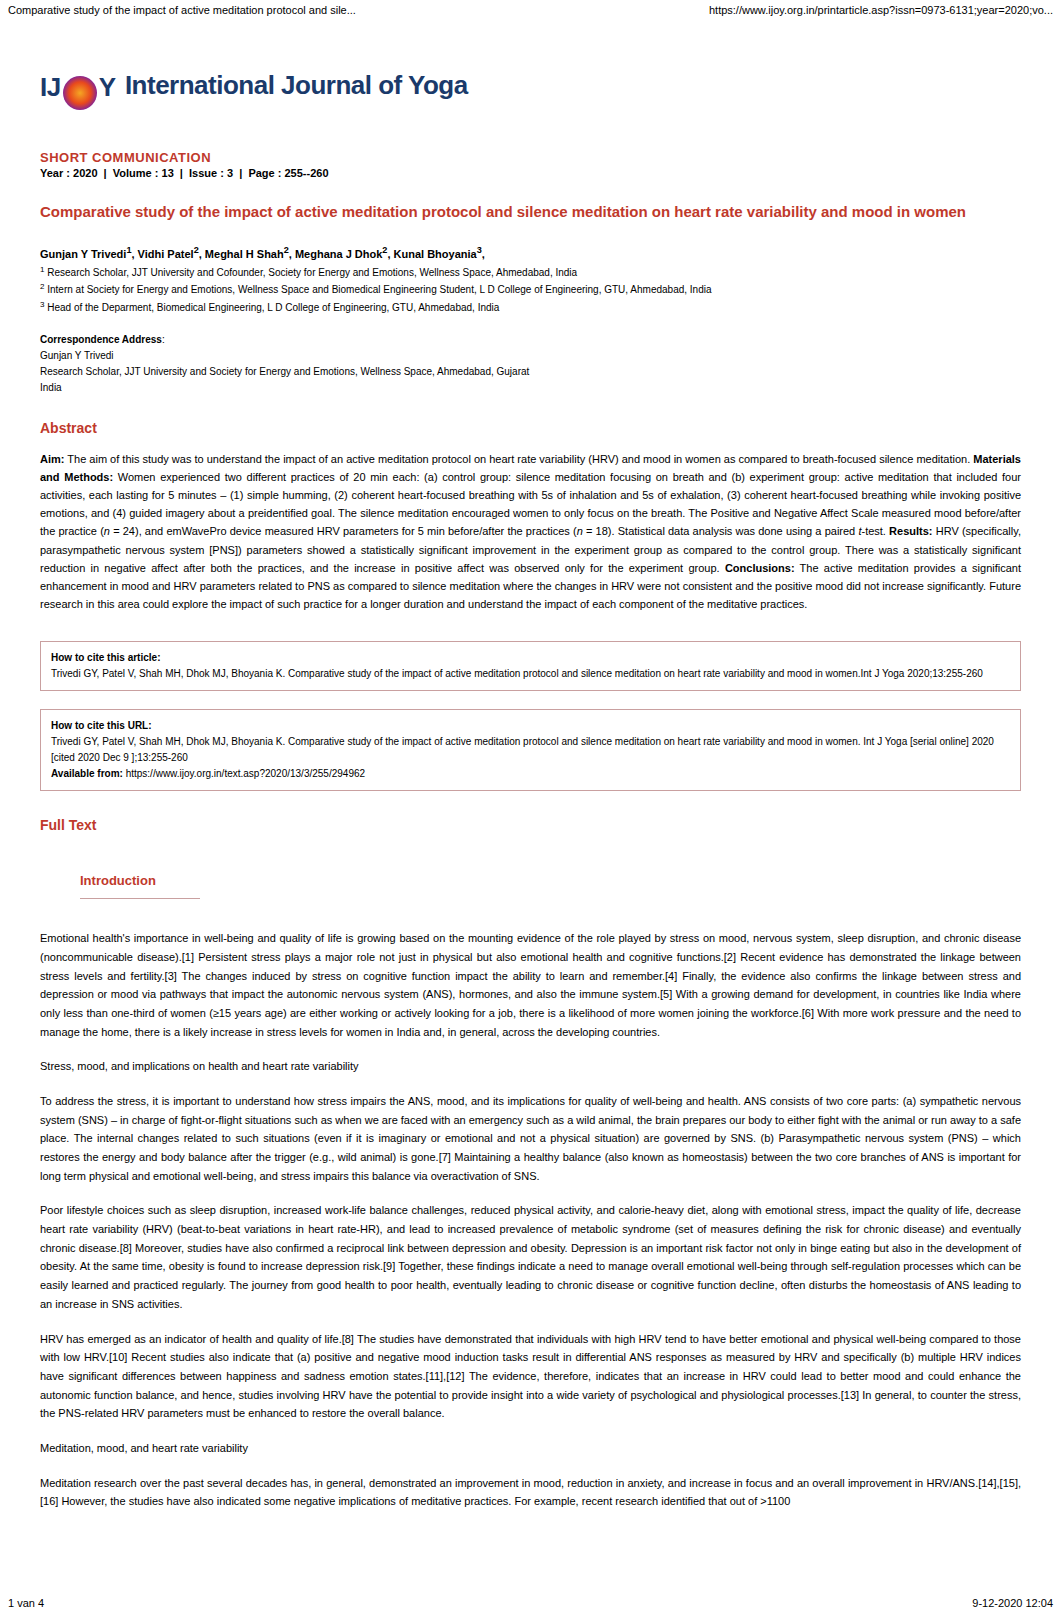Comparative study of the impact of active meditation protocol and sile... https://www.ijoy.org.in/printarticle.asp?issn=0973-6131;year=2020;vo...
IJ Y International Journal of Yoga
SHORT COMMUNICATION
Year : 2020 | Volume : 13 | Issue : 3 | Page : 255--260
Comparative study of the impact of active meditation protocol and silence meditation on heart rate variability and mood in women
Gunjan Y Trivedi1, Vidhi Patel2, Meghal H Shah2, Meghana J Dhok2, Kunal Bhoyania3,
1 Research Scholar, JJT University and Cofounder, Society for Energy and Emotions, Wellness Space, Ahmedabad, India
2 Intern at Society for Energy and Emotions, Wellness Space and Biomedical Engineering Student, L D College of Engineering, GTU, Ahmedabad, India
3 Head of the Deparment, Biomedical Engineering, L D College of Engineering, GTU, Ahmedabad, India
Correspondence Address:
Gunjan Y Trivedi
Research Scholar, JJT University and Society for Energy and Emotions, Wellness Space, Ahmedabad, Gujarat
India
Abstract
Aim: The aim of this study was to understand the impact of an active meditation protocol on heart rate variability (HRV) and mood in women as compared to breath-focused silence meditation. Materials and Methods: Women experienced two different practices of 20 min each: (a) control group: silence meditation focusing on breath and (b) experiment group: active meditation that included four activities, each lasting for 5 minutes – (1) simple humming, (2) coherent heart-focused breathing with 5s of inhalation and 5s of exhalation, (3) coherent heart-focused breathing while invoking positive emotions, and (4) guided imagery about a preidentified goal. The silence meditation encouraged women to only focus on the breath. The Positive and Negative Affect Scale measured mood before/after the practice (n = 24), and emWavePro device measured HRV parameters for 5 min before/after the practices (n = 18). Statistical data analysis was done using a paired t-test. Results: HRV (specifically, parasympathetic nervous system [PNS]) parameters showed a statistically significant improvement in the experiment group as compared to the control group. There was a statistically significant reduction in negative affect after both the practices, and the increase in positive affect was observed only for the experiment group. Conclusions: The active meditation provides a significant enhancement in mood and HRV parameters related to PNS as compared to silence meditation where the changes in HRV were not consistent and the positive mood did not increase significantly. Future research in this area could explore the impact of such practice for a longer duration and understand the impact of each component of the meditative practices.
How to cite this article:
Trivedi GY, Patel V, Shah MH, Dhok MJ, Bhoyania K. Comparative study of the impact of active meditation protocol and silence meditation on heart rate variability and mood in women.Int J Yoga 2020;13:255-260
How to cite this URL:
Trivedi GY, Patel V, Shah MH, Dhok MJ, Bhoyania K. Comparative study of the impact of active meditation protocol and silence meditation on heart rate variability and mood in women. Int J Yoga [serial online] 2020 [cited 2020 Dec 9 ];13:255-260
Available from: https://www.ijoy.org.in/text.asp?2020/13/3/255/294962
Full Text
Introduction
Emotional health's importance in well-being and quality of life is growing based on the mounting evidence of the role played by stress on mood, nervous system, sleep disruption, and chronic disease (noncommunicable disease).[1] Persistent stress plays a major role not just in physical but also emotional health and cognitive functions.[2] Recent evidence has demonstrated the linkage between stress levels and fertility.[3] The changes induced by stress on cognitive function impact the ability to learn and remember.[4] Finally, the evidence also confirms the linkage between stress and depression or mood via pathways that impact the autonomic nervous system (ANS), hormones, and also the immune system.[5] With a growing demand for development, in countries like India where only less than one-third of women (≥15 years age) are either working or actively looking for a job, there is a likelihood of more women joining the workforce.[6] With more work pressure and the need to manage the home, there is a likely increase in stress levels for women in India and, in general, across the developing countries.
Stress, mood, and implications on health and heart rate variability
To address the stress, it is important to understand how stress impairs the ANS, mood, and its implications for quality of well-being and health. ANS consists of two core parts: (a) sympathetic nervous system (SNS) – in charge of fight-or-flight situations such as when we are faced with an emergency such as a wild animal, the brain prepares our body to either fight with the animal or run away to a safe place. The internal changes related to such situations (even if it is imaginary or emotional and not a physical situation) are governed by SNS. (b) Parasympathetic nervous system (PNS) – which restores the energy and body balance after the trigger (e.g., wild animal) is gone.[7] Maintaining a healthy balance (also known as homeostasis) between the two core branches of ANS is important for long term physical and emotional well-being, and stress impairs this balance via overactivation of SNS.
Poor lifestyle choices such as sleep disruption, increased work-life balance challenges, reduced physical activity, and calorie-heavy diet, along with emotional stress, impact the quality of life, decrease heart rate variability (HRV) (beat-to-beat variations in heart rate-HR), and lead to increased prevalence of metabolic syndrome (set of measures defining the risk for chronic disease) and eventually chronic disease.[8] Moreover, studies have also confirmed a reciprocal link between depression and obesity. Depression is an important risk factor not only in binge eating but also in the development of obesity. At the same time, obesity is found to increase depression risk.[9] Together, these findings indicate a need to manage overall emotional well-being through self-regulation processes which can be easily learned and practiced regularly. The journey from good health to poor health, eventually leading to chronic disease or cognitive function decline, often disturbs the homeostasis of ANS leading to an increase in SNS activities.
HRV has emerged as an indicator of health and quality of life.[8] The studies have demonstrated that individuals with high HRV tend to have better emotional and physical well-being compared to those with low HRV.[10] Recent studies also indicate that (a) positive and negative mood induction tasks result in differential ANS responses as measured by HRV and specifically (b) multiple HRV indices have significant differences between happiness and sadness emotion states.[11],[12] The evidence, therefore, indicates that an increase in HRV could lead to better mood and could enhance the autonomic function balance, and hence, studies involving HRV have the potential to provide insight into a wide variety of psychological and physiological processes.[13] In general, to counter the stress, the PNS-related HRV parameters must be enhanced to restore the overall balance.
Meditation, mood, and heart rate variability
Meditation research over the past several decades has, in general, demonstrated an improvement in mood, reduction in anxiety, and increase in focus and an overall improvement in HRV/ANS.[14],[15],[16] However, the studies have also indicated some negative implications of meditative practices. For example, recent research identified that out of >1100
1 van 4 9-12-2020 12:04